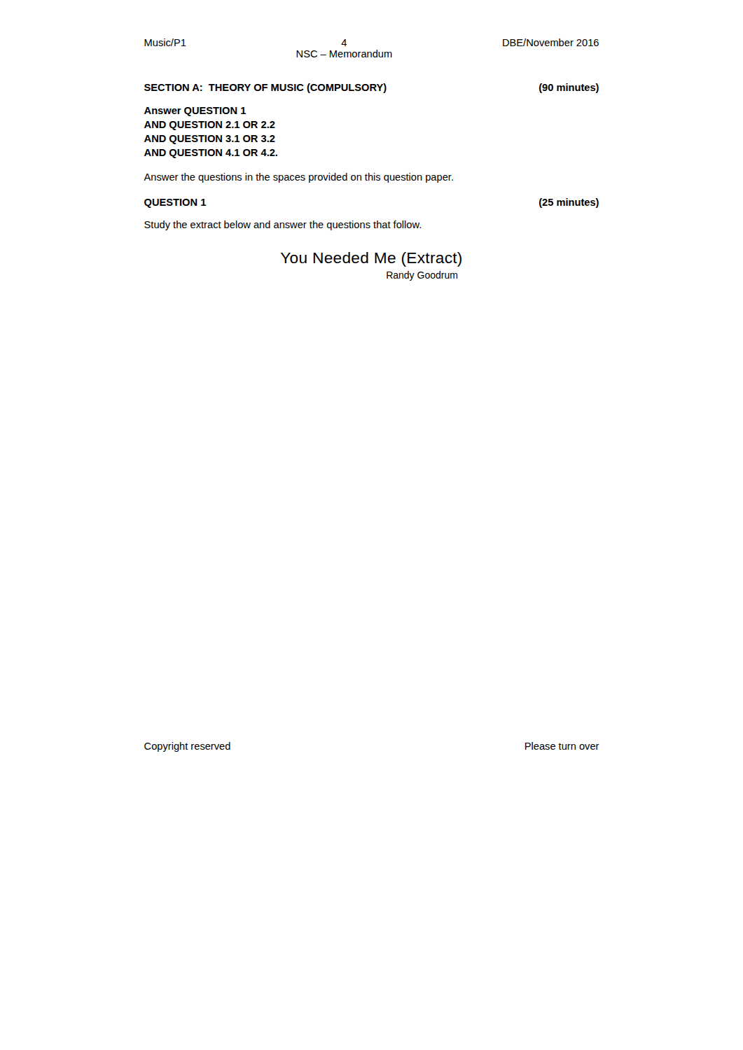Music/P1
4 NSC – Memorandum
DBE/November 2016
SECTION A: THEORY OF MUSIC (COMPULSORY) (90 minutes)
Answer QUESTION 1
AND QUESTION 2.1 OR 2.2
AND QUESTION 3.1 OR 3.2
AND QUESTION 4.1 OR 4.2.
Answer the questions in the spaces provided on this question paper.
QUESTION 1 (25 minutes)
Study the extract below and answer the questions that follow.
You Needed Me (Extract)
Randy Goodrum
Copyright reserved Please turn over